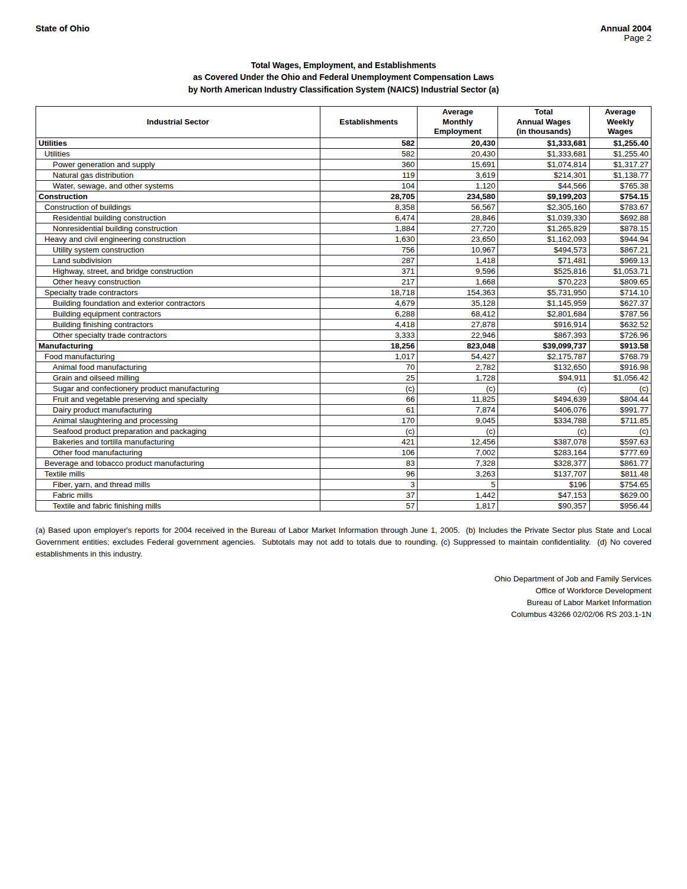State of Ohio
Annual 2004
Page 2
Total Wages, Employment, and Establishments
as Covered Under the Ohio and Federal Unemployment Compensation Laws
by North American Industry Classification System (NAICS) Industrial Sector (a)
| Industrial Sector | Establishments | Average Monthly Employment | Total Annual Wages (in thousands) | Average Weekly Wages |
| --- | --- | --- | --- | --- |
| Utilities | 582 | 20,430 | $1,333,681 | $1,255.40 |
| Utilities | 582 | 20,430 | $1,333,681 | $1,255.40 |
| Power generation and supply | 360 | 15,691 | $1,074,814 | $1,317.27 |
| Natural gas distribution | 119 | 3,619 | $214,301 | $1,138.77 |
| Water, sewage, and other systems | 104 | 1,120 | $44,566 | $765.38 |
| Construction | 28,705 | 234,580 | $9,199,203 | $754.15 |
| Construction of buildings | 8,358 | 56,567 | $2,305,160 | $783.67 |
| Residential building construction | 6,474 | 28,846 | $1,039,330 | $692.88 |
| Nonresidential building construction | 1,884 | 27,720 | $1,265,829 | $878.15 |
| Heavy and civil engineering construction | 1,630 | 23,650 | $1,162,093 | $944.94 |
| Utility system construction | 756 | 10,967 | $494,573 | $867.21 |
| Land subdivision | 287 | 1,418 | $71,481 | $969.13 |
| Highway, street, and bridge construction | 371 | 9,596 | $525,816 | $1,053.71 |
| Other heavy construction | 217 | 1,668 | $70,223 | $809.65 |
| Specialty trade contractors | 18,718 | 154,363 | $5,731,950 | $714.10 |
| Building foundation and exterior contractors | 4,679 | 35,128 | $1,145,959 | $627.37 |
| Building equipment contractors | 6,288 | 68,412 | $2,801,684 | $787.56 |
| Building finishing contractors | 4,418 | 27,878 | $916,914 | $632.52 |
| Other specialty trade contractors | 3,333 | 22,946 | $867,393 | $726.96 |
| Manufacturing | 18,256 | 823,048 | $39,099,737 | $913.58 |
| Food manufacturing | 1,017 | 54,427 | $2,175,787 | $768.79 |
| Animal food manufacturing | 70 | 2,782 | $132,650 | $916.98 |
| Grain and oilseed milling | 25 | 1,728 | $94,911 | $1,056.42 |
| Sugar and confectionery product manufacturing | (c) | (c) | (c) | (c) |
| Fruit and vegetable preserving and specialty | 66 | 11,825 | $494,639 | $804.44 |
| Dairy product manufacturing | 61 | 7,874 | $406,076 | $991.77 |
| Animal slaughtering and processing | 170 | 9,045 | $334,788 | $711.85 |
| Seafood product preparation and packaging | (c) | (c) | (c) | (c) |
| Bakeries and tortilla manufacturing | 421 | 12,456 | $387,078 | $597.63 |
| Other food manufacturing | 106 | 7,002 | $283,164 | $777.69 |
| Beverage and tobacco product manufacturing | 83 | 7,328 | $328,377 | $861.77 |
| Textile mills | 96 | 3,263 | $137,707 | $811.48 |
| Fiber, yarn, and thread mills | 3 | 5 | $196 | $754.65 |
| Fabric mills | 37 | 1,442 | $47,153 | $629.00 |
| Textile and fabric finishing mills | 57 | 1,817 | $90,357 | $956.44 |
(a) Based upon employer's reports for 2004 received in the Bureau of Labor Market Information through June 1, 2005. (b) Includes the Private Sector plus State and Local Government entities; excludes Federal government agencies. Subtotals may not add to totals due to rounding. (c) Suppressed to maintain confidentiality. (d) No covered establishments in this industry.
Ohio Department of Job and Family Services
Office of Workforce Development
Bureau of Labor Market Information
Columbus 43266 02/02/06 RS 203.1-1N